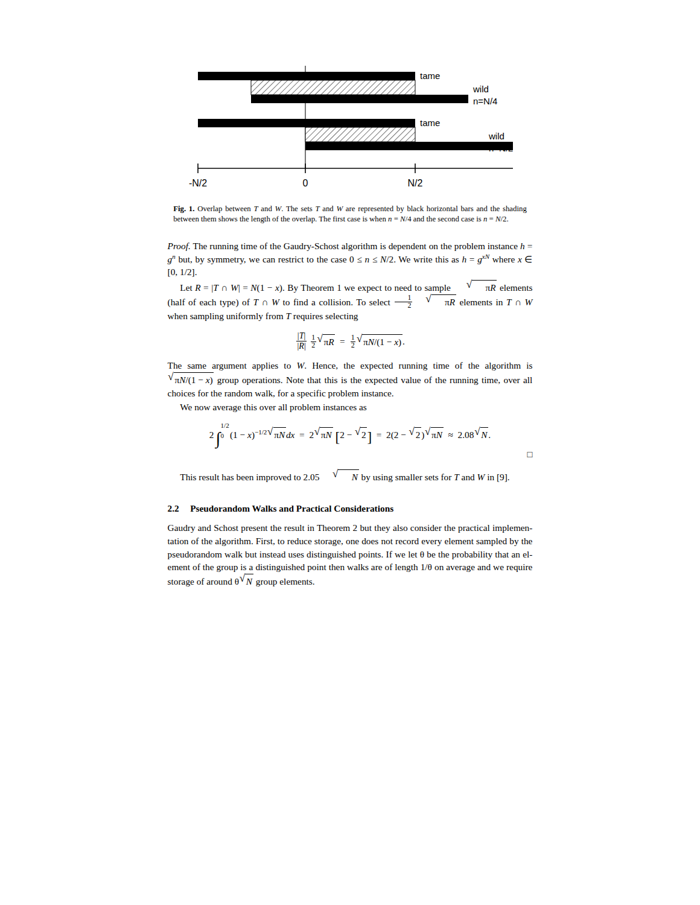tame wild n=N/4 tame wild n=N/2 -N/2 0 N/2 N
Fig. 1. Overlap between T and W. The sets T and W are represented by black horizontal bars and the shading between them shows the length of the overlap. The first case is when n = N/4 and the second case is n = N/2.
Proof. The running time of the Gaudry-Schost algorithm is dependent on the problem instance h = gn but, by symmetry, we can restrict to the case 0 ≤ n ≤ N/2. We write this as h = gxN where x ∈ [0, 1/2].
Let R = |T ∩ W| = N(1 − x). By Theorem 1 we expect to need to sample πR elements (half of each type) of T ∩ W to find a collision. To select 12 πR elements in T ∩ W when sampling uniformly from T requires selecting
|T||R| 12 πR = 12 πN/(1 − x).
The same argument applies to W. Hence, the expected running time of the algorithm is πN/(1 − x) group operations. Note that this is the expected value of the running time, over all choices for the random walk, for a specific problem instance.
We now average this over all problem instances as
2 ∫1/20(1 − x)−1/2πN dx = 2πN [2 − 2] = 2(2 − 2)πN ≈ 2.08N.
□
This result has been improved to 2.05N by using smaller sets for T and W in [9].
2.2 Pseudorandom Walks and Practical Considerations
Gaudry and Schost present the result in Theorem 2 but they also consider the practical implementation of the algorithm. First, to reduce storage, one does not record every element sampled by the pseudorandom walk but instead uses distinguished points. If we let θ be the probability that an element of the group is a distinguished point then walks are of length 1/θ on average and we require storage of around θN group elements.